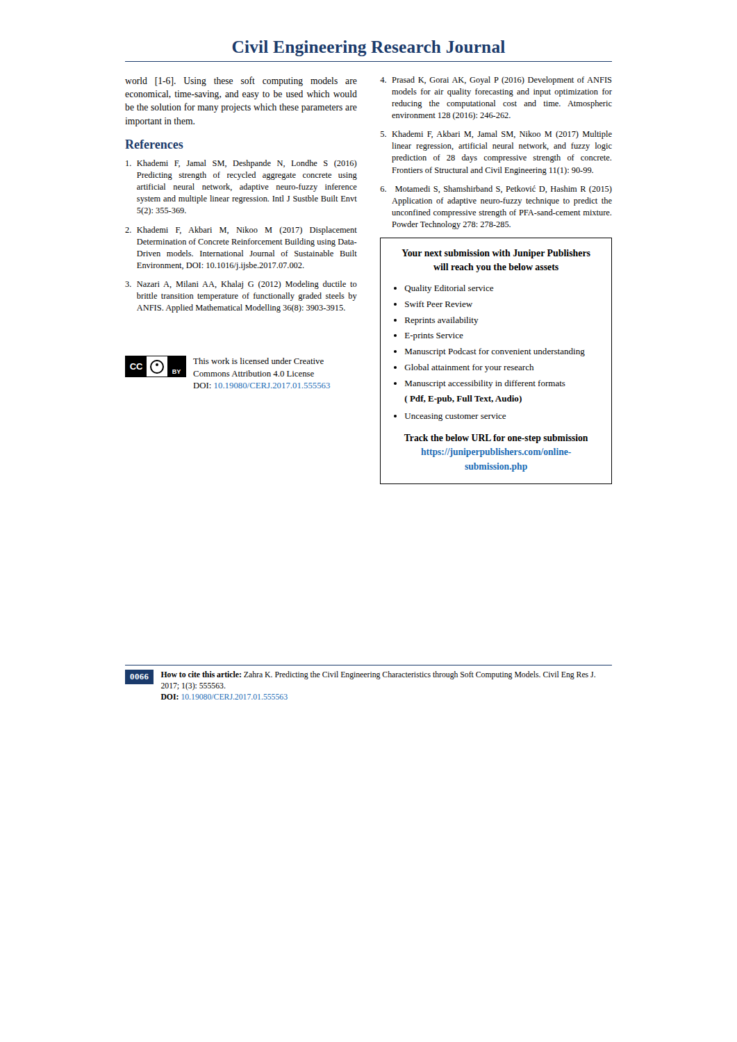Civil Engineering Research Journal
world [1-6]. Using these soft computing models are economical, time-saving, and easy to be used which would be the solution for many projects which these parameters are important in them.
References
Khademi F, Jamal SM, Deshpande N, Londhe S (2016) Predicting strength of recycled aggregate concrete using artificial neural network, adaptive neuro-fuzzy inference system and multiple linear regression. Intl J Sustble Built Envt 5(2): 355-369.
Khademi F, Akbari M, Nikoo M (2017) Displacement Determination of Concrete Reinforcement Building using Data-Driven models. International Journal of Sustainable Built Environment, DOI: 10.1016/j.ijsbe.2017.07.002.
Nazari A, Milani AA, Khalaj G (2012) Modeling ductile to brittle transition temperature of functionally graded steels by ANFIS. Applied Mathematical Modelling 36(8): 3903-3915.
CC
BY
This work is licensed under Creative
Commons Attribution 4.0 License
DOI: 10.19080/CERJ.2017.01.555563
Prasad K, Gorai AK, Goyal P (2016) Development of ANFIS models for air quality forecasting and input optimization for reducing the computational cost and time. Atmospheric environment 128 (2016): 246-262.
Khademi F, Akbari M, Jamal SM, Nikoo M (2017) Multiple linear regression, artificial neural network, and fuzzy logic prediction of 28 days compressive strength of concrete. Frontiers of Structural and Civil Engineering 11(1): 90-99.
Motamedi S, Shamshirband S, Petković D, Hashim R (2015) Application of adaptive neuro-fuzzy technique to predict the unconfined compressive strength of PFA-sand-cement mixture. Powder Technology 278: 278-285.
Your next submission with Juniper Publishers
will reach you the below assets
Quality Editorial service
Swift Peer Review
Reprints availability
E-prints Service
Manuscript Podcast for convenient understanding
Global attainment for your research
Manuscript accessibility in different formats
( Pdf, E-pub, Full Text, Audio)
Unceasing customer service
Track the below URL for one-step submission
https://juniperpublishers.com/online-submission.php
0066
How to cite this article: Zahra K. Predicting the Civil Engineering Characteristics through Soft Computing Models. Civil Eng Res J. 2017; 1(3): 555563.
DOI: 10.19080/CERJ.2017.01.555563